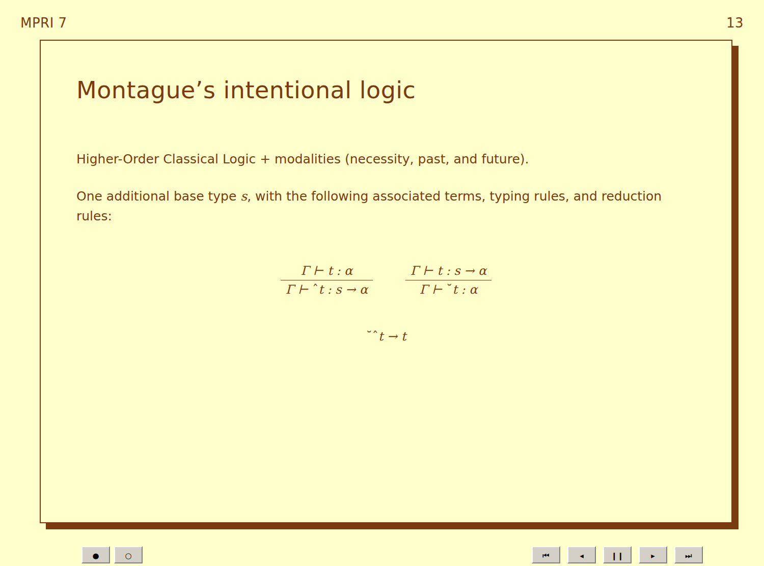MPRI 7 13
Montague’s intentional logic
Higher-Order Classical Logic + modalities (necessity, past, and future).
One additional base type s, with the following associated terms, typing rules, and reduction rules:
| Γ ⊢ t : α |
| Γ ⊢ ˆ t : s → α |
| Γ ⊢ t : s → α |
| Γ ⊢ ˘ t : α |
˘ˆt → t
●○
⏮◂❙❙▸⏭